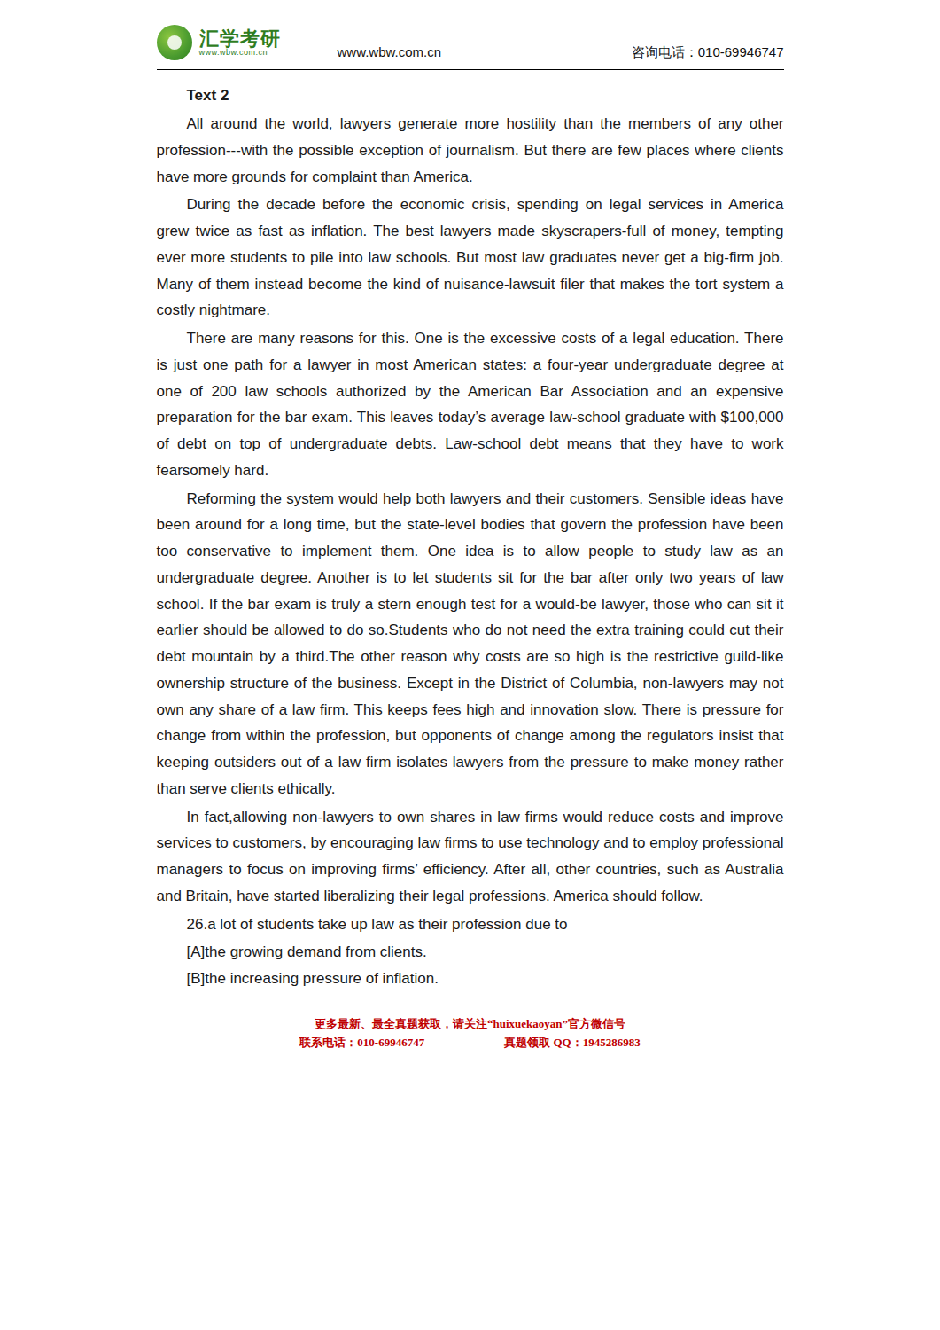汇学考研
www.wbw.com.cn
www.wbw.com.cn 咨询电话：010-69946747
Text 2
All around the world, lawyers generate more hostility than the members of any other profession---with the possible exception of journalism. But there are few places where clients have more grounds for complaint than America.
During the decade before the economic crisis, spending on legal services in America grew twice as fast as inflation. The best lawyers made skyscrapers-full of money, tempting ever more students to pile into law schools. But most law graduates never get a big-firm job. Many of them instead become the kind of nuisance-lawsuit filer that makes the tort system a costly nightmare.
There are many reasons for this. One is the excessive costs of a legal education. There is just one path for a lawyer in most American states: a four-year undergraduate degree at one of 200 law schools authorized by the American Bar Association and an expensive preparation for the bar exam. This leaves today’s average law-school graduate with $100,000 of debt on top of undergraduate debts. Law-school debt means that they have to work fearsomely hard.
Reforming the system would help both lawyers and their customers. Sensible ideas have been around for a long time, but the state-level bodies that govern the profession have been too conservative to implement them. One idea is to allow people to study law as an undergraduate degree. Another is to let students sit for the bar after only two years of law school. If the bar exam is truly a stern enough test for a would-be lawyer, those who can sit it earlier should be allowed to do so.Students who do not need the extra training could cut their debt mountain by a third.The other reason why costs are so high is the restrictive guild-like ownership structure of the business. Except in the District of Columbia, non-lawyers may not own any share of a law firm. This keeps fees high and innovation slow. There is pressure for change from within the profession, but opponents of change among the regulators insist that keeping outsiders out of a law firm isolates lawyers from the pressure to make money rather than serve clients ethically.
In fact,allowing non-lawyers to own shares in law firms would reduce costs and improve services to customers, by encouraging law firms to use technology and to employ professional managers to focus on improving firms’ efficiency. After all, other countries, such as Australia and Britain, have started liberalizing their legal professions. America should follow.
26.a lot of students take up law as their profession due to
[A]the growing demand from clients.
[B]the increasing pressure of inflation.
更多最新、最全真题获取，请关注“huixuekaoyan”官方微信号
联系电话：010-69946747 真题领取 QQ：1945286983